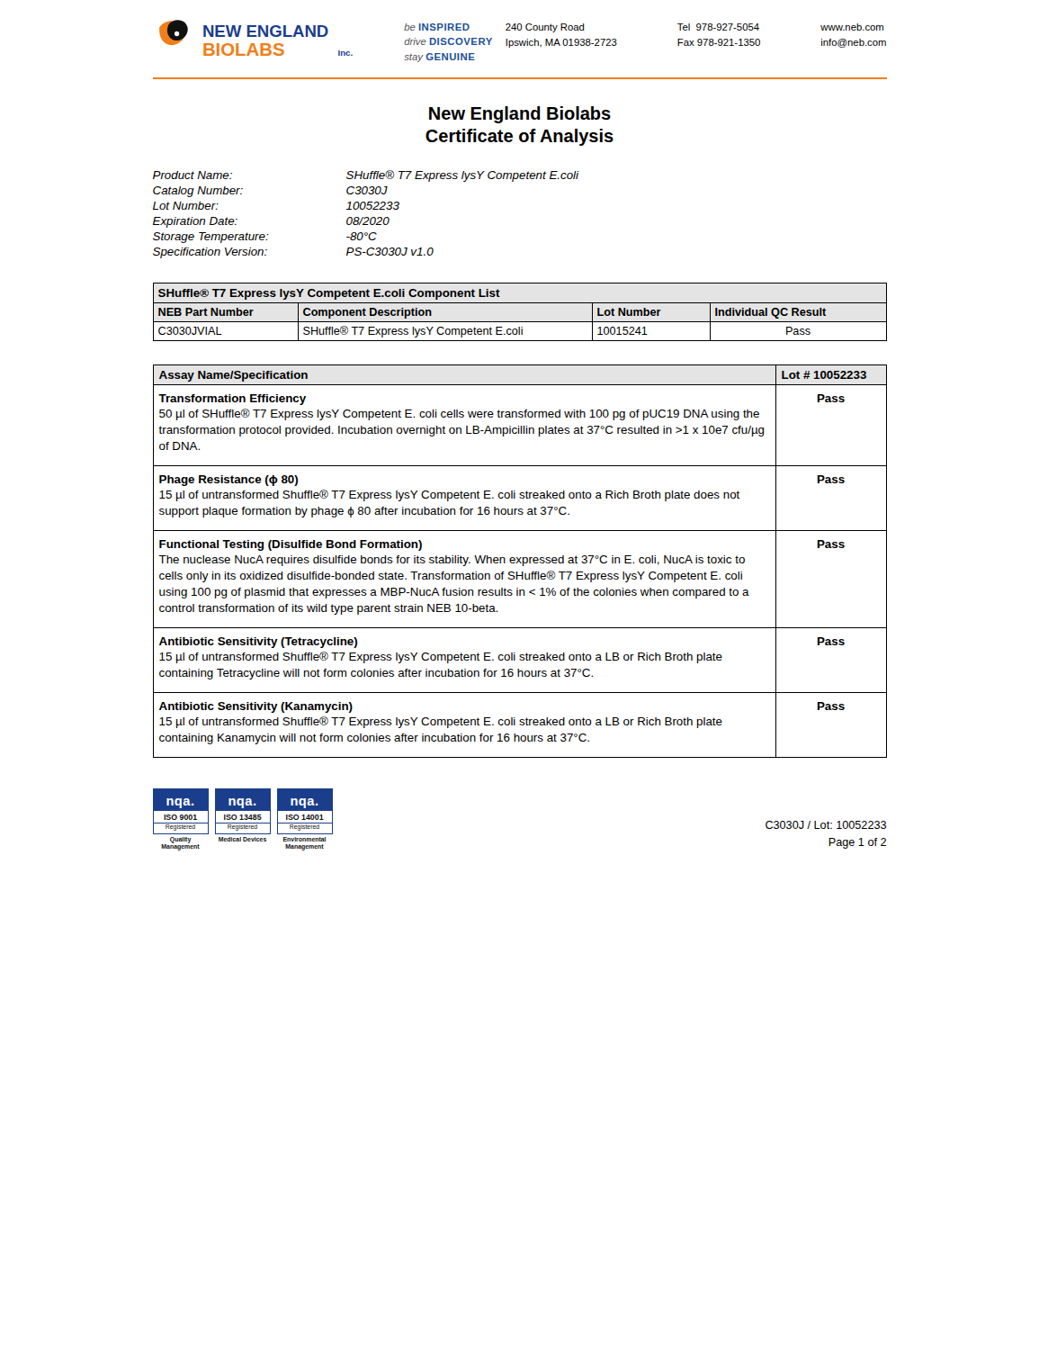NEW ENGLAND BIOLABS Inc.
be INSPIRED
drive DISCOVERY
stay GENUINE
240 County Road
Ipswich, MA 01938-2723
Tel 978-927-5054
Fax 978-921-1350
www.neb.com
info@neb.com
New England Biolabs Certificate of Analysis
| Product Name: | SHuffle® T7 Express lysY Competent E.coli |
| Catalog Number: | C3030J |
| Lot Number: | 10052233 |
| Expiration Date: | 08/2020 |
| Storage Temperature: | -80°C |
| Specification Version: | PS-C3030J v1.0 |
| SHuffle® T7 Express lysY Competent E.coli Component List |
| --- |
| NEB Part Number | Component Description | Lot Number | Individual QC Result |
| C3030JVIAL | SHuffle® T7 Express lysY Competent E.coli | 10015241 | Pass |
| Assay Name/Specification | Lot # 10052233 |
| --- | --- |
| Transformation Efficiency 50 µl of SHuffle® T7 Express lysY Competent E. coli cells were transformed with 100 pg of pUC19 DNA using the transformation protocol provided. Incubation overnight on LB-Ampicillin plates at 37°C resulted in >1 x 10e7 cfu/µg of DNA. | Pass |
| Phage Resistance (ϕ 80) 15 µl of untransformed Shuffle® T7 Express lysY Competent E. coli streaked onto a Rich Broth plate does not support plaque formation by phage ϕ 80 after incubation for 16 hours at 37°C. | Pass |
| Functional Testing (Disulfide Bond Formation) The nuclease NucA requires disulfide bonds for its stability. When expressed at 37°C in E. coli, NucA is toxic to cells only in its oxidized disulfide-bonded state. Transformation of SHuffle® T7 Express lysY Competent E. coli using 100 pg of plasmid that expresses a MBP-NucA fusion results in < 1% of the colonies when compared to a control transformation of its wild type parent strain NEB 10-beta. | Pass |
| Antibiotic Sensitivity (Tetracycline) 15 µl of untransformed Shuffle® T7 Express lysY Competent E. coli streaked onto a LB or Rich Broth plate containing Tetracycline will not form colonies after incubation for 16 hours at 37°C. | Pass |
| Antibiotic Sensitivity (Kanamycin) 15 µl of untransformed Shuffle® T7 Express lysY Competent E. coli streaked onto a LB or Rich Broth plate containing Kanamycin will not form colonies after incubation for 16 hours at 37°C. | Pass |
nqa.
ISO 9001
Registered
Quality
Management
nqa.
ISO 13485
Registered
Medical Devices
nqa.
ISO 14001
Registered
Environmental
Management
C3030J / Lot: 10052233
Page 1 of 2